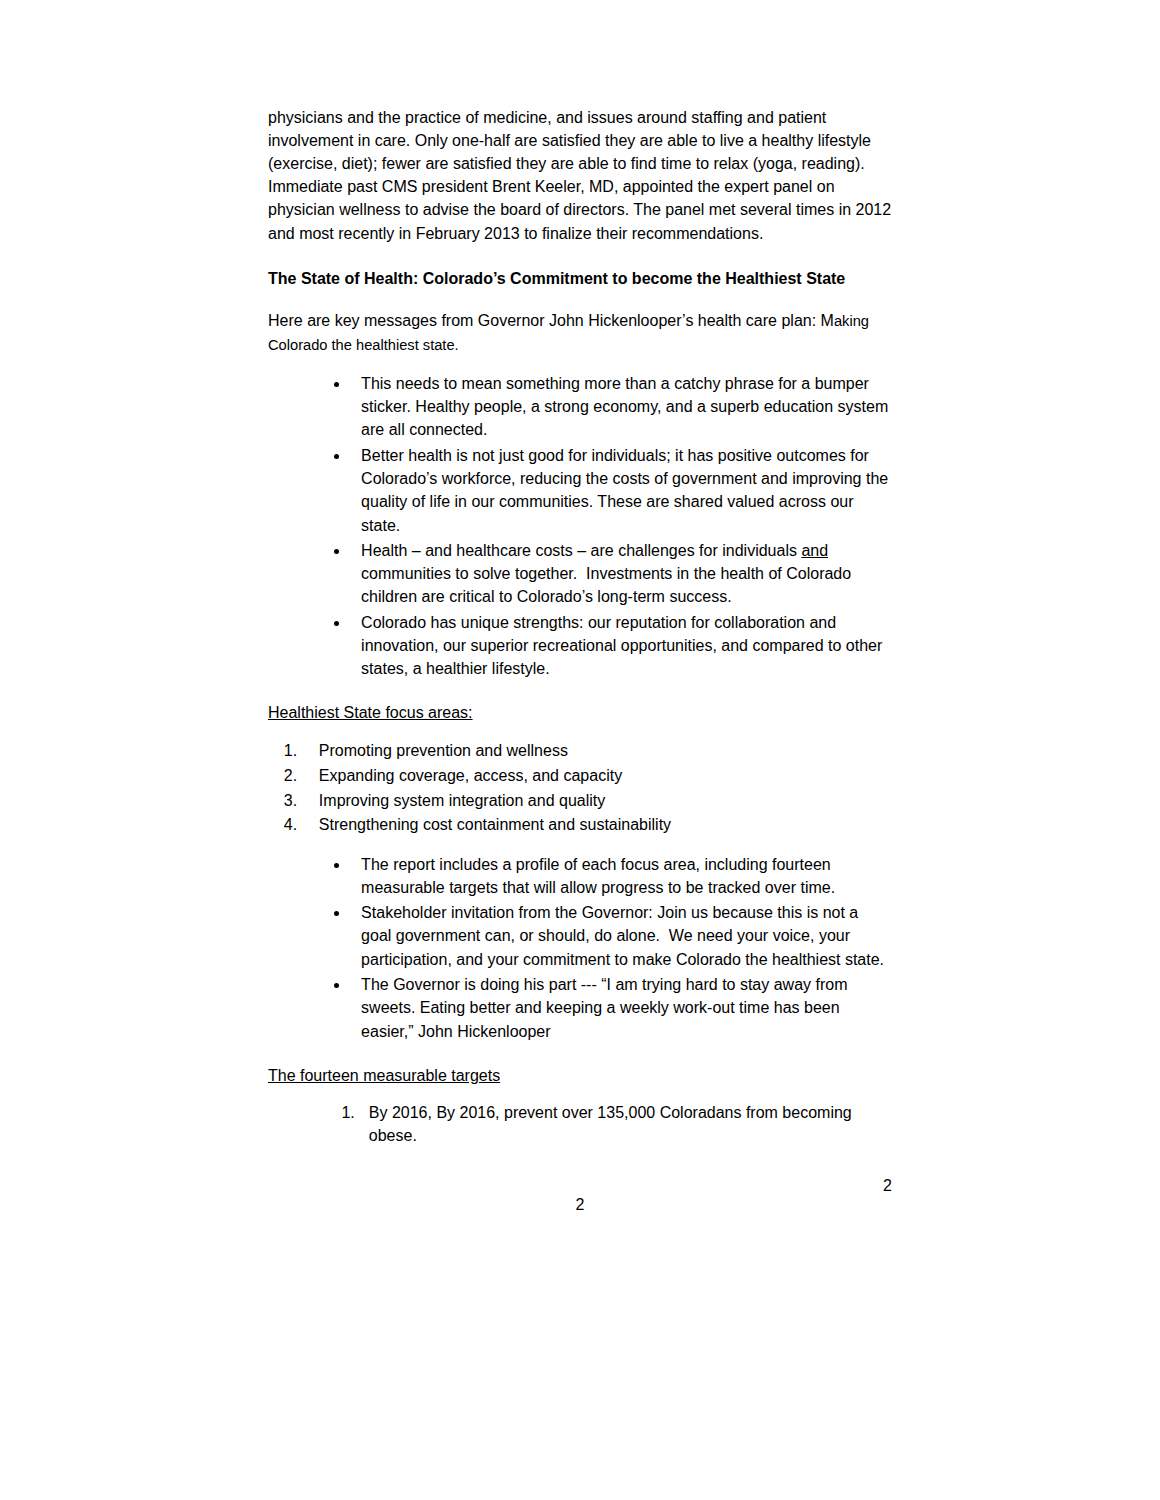physicians and the practice of medicine, and issues around staffing and patient involvement in care. Only one-half are satisfied they are able to live a healthy lifestyle (exercise, diet); fewer are satisfied they are able to find time to relax (yoga, reading). Immediate past CMS president Brent Keeler, MD, appointed the expert panel on physician wellness to advise the board of directors. The panel met several times in 2012 and most recently in February 2013 to finalize their recommendations.
The State of Health: Colorado’s Commitment to become the Healthiest State
Here are key messages from Governor John Hickenlooper’s health care plan: Making Colorado the healthiest state.
This needs to mean something more than a catchy phrase for a bumper sticker. Healthy people, a strong economy, and a superb education system are all connected.
Better health is not just good for individuals; it has positive outcomes for Colorado’s workforce, reducing the costs of government and improving the quality of life in our communities. These are shared valued across our state.
Health – and healthcare costs – are challenges for individuals and communities to solve together. Investments in the health of Colorado children are critical to Colorado’s long-term success.
Colorado has unique strengths: our reputation for collaboration and innovation, our superior recreational opportunities, and compared to other states, a healthier lifestyle.
Healthiest State focus areas:
Promoting prevention and wellness
Expanding coverage, access, and capacity
Improving system integration and quality
Strengthening cost containment and sustainability
The report includes a profile of each focus area, including fourteen measurable targets that will allow progress to be tracked over time.
Stakeholder invitation from the Governor: Join us because this is not a goal government can, or should, do alone. We need your voice, your participation, and your commitment to make Colorado the healthiest state.
The Governor is doing his part --- “I am trying hard to stay away from sweets. Eating better and keeping a weekly work-out time has been easier,” John Hickenlooper
The fourteen measurable targets
By 2016, By 2016, prevent over 135,000 Coloradans from becoming obese.
2
2